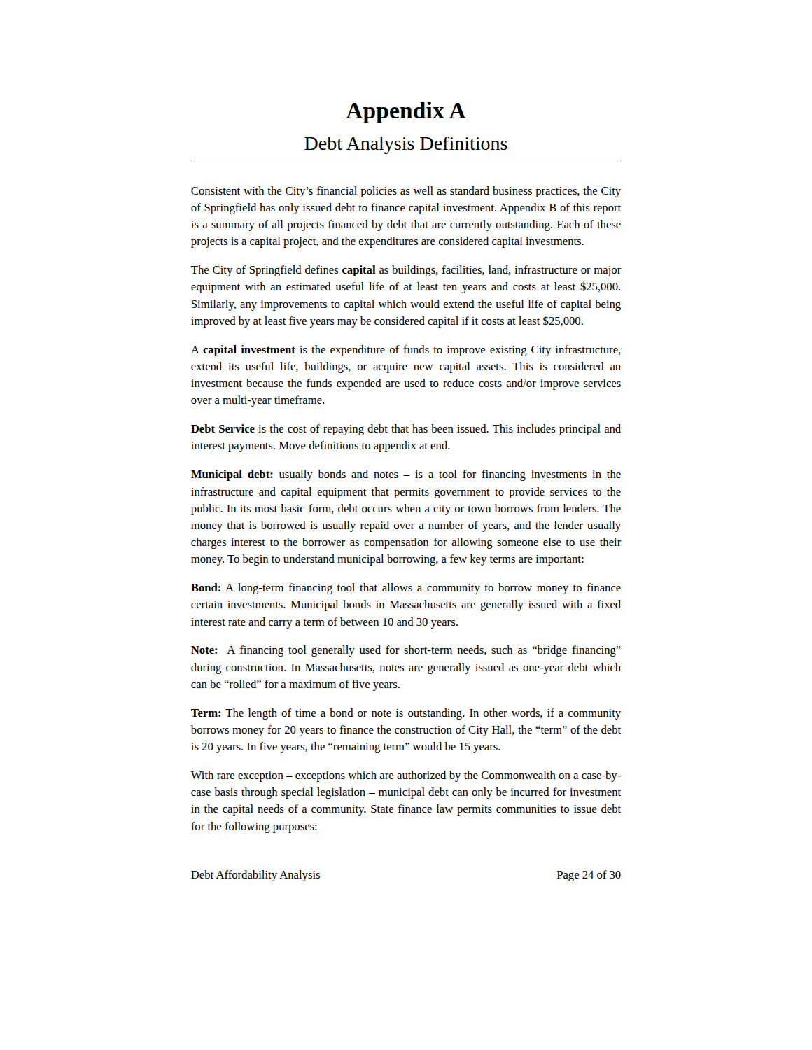Appendix A
Debt Analysis Definitions
Consistent with the City’s financial policies as well as standard business practices, the City of Springfield has only issued debt to finance capital investment. Appendix B of this report is a summary of all projects financed by debt that are currently outstanding. Each of these projects is a capital project, and the expenditures are considered capital investments.
The City of Springfield defines capital as buildings, facilities, land, infrastructure or major equipment with an estimated useful life of at least ten years and costs at least $25,000. Similarly, any improvements to capital which would extend the useful life of capital being improved by at least five years may be considered capital if it costs at least $25,000.
A capital investment is the expenditure of funds to improve existing City infrastructure, extend its useful life, buildings, or acquire new capital assets. This is considered an investment because the funds expended are used to reduce costs and/or improve services over a multi-year timeframe.
Debt Service is the cost of repaying debt that has been issued. This includes principal and interest payments. Move definitions to appendix at end.
Municipal debt: usually bonds and notes – is a tool for financing investments in the infrastructure and capital equipment that permits government to provide services to the public. In its most basic form, debt occurs when a city or town borrows from lenders. The money that is borrowed is usually repaid over a number of years, and the lender usually charges interest to the borrower as compensation for allowing someone else to use their money. To begin to understand municipal borrowing, a few key terms are important:
Bond: A long-term financing tool that allows a community to borrow money to finance certain investments. Municipal bonds in Massachusetts are generally issued with a fixed interest rate and carry a term of between 10 and 30 years.
Note: A financing tool generally used for short-term needs, such as “bridge financing” during construction. In Massachusetts, notes are generally issued as one-year debt which can be “rolled” for a maximum of five years.
Term: The length of time a bond or note is outstanding. In other words, if a community borrows money for 20 years to finance the construction of City Hall, the “term” of the debt is 20 years. In five years, the “remaining term” would be 15 years.
With rare exception – exceptions which are authorized by the Commonwealth on a case-by-case basis through special legislation – municipal debt can only be incurred for investment in the capital needs of a community. State finance law permits communities to issue debt for the following purposes:
Debt Affordability Analysis Page 24 of 30